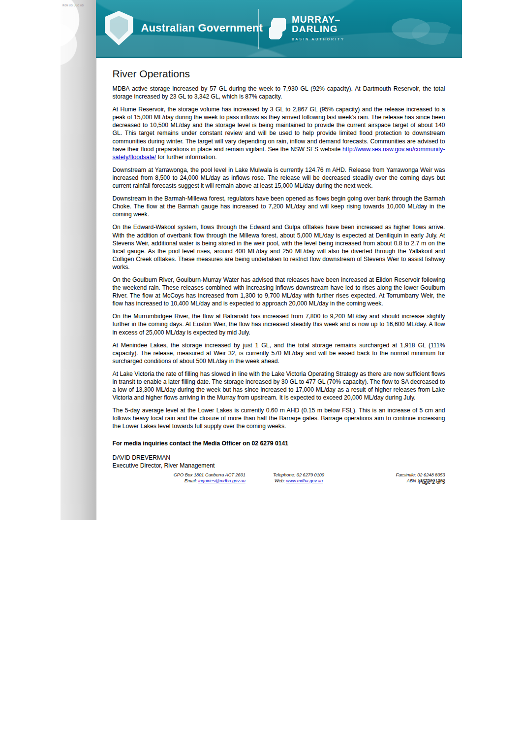ROM UO UUO HD
Australian Government
MURRAY–
DARLING
BASIN AUTHORITY
River Operations
MDBA active storage increased by 57 GL during the week to 7,930 GL (92% capacity). At Dartmouth Reservoir, the total storage increased by 23 GL to 3,342 GL, which is 87% capacity.
At Hume Reservoir, the storage volume has increased by 3 GL to 2,867 GL (95% capacity) and the release increased to a peak of 15,000 ML/day during the week to pass inflows as they arrived following last week’s rain. The release has since been decreased to 10,500 ML/day and the storage level is being maintained to provide the current airspace target of about 140 GL. This target remains under constant review and will be used to help provide limited flood protection to downstream communities during winter. The target will vary depending on rain, inflow and demand forecasts. Communities are advised to have their flood preparations in place and remain vigilant. See the NSW SES website http://www.ses.nsw.gov.au/community-safety/floodsafe/ for further information.
Downstream at Yarrawonga, the pool level in Lake Mulwala is currently 124.76 m AHD. Release from Yarrawonga Weir was increased from 8,500 to 24,000 ML/day as inflows rose. The release will be decreased steadily over the coming days but current rainfall forecasts suggest it will remain above at least 15,000 ML/day during the next week.
Downstream in the Barmah-Millewa forest, regulators have been opened as flows begin going over bank through the Barmah Choke. The flow at the Barmah gauge has increased to 7,200 ML/day and will keep rising towards 10,000 ML/day in the coming week.
On the Edward-Wakool system, flows through the Edward and Gulpa offtakes have been increased as higher flows arrive. With the addition of overbank flow through the Millewa forest, about 5,000 ML/day is expected at Deniliquin in early July. At Stevens Weir, additional water is being stored in the weir pool, with the level being increased from about 0.8 to 2.7 m on the local gauge. As the pool level rises, around 400 ML/day and 250 ML/day will also be diverted through the Yallakool and Colligen Creek offtakes. These measures are being undertaken to restrict flow downstream of Stevens Weir to assist fishway works.
On the Goulburn River, Goulburn-Murray Water has advised that releases have been increased at Eildon Reservoir following the weekend rain. These releases combined with increasing inflows downstream have led to rises along the lower Goulburn River. The flow at McCoys has increased from 1,300 to 9,700 ML/day with further rises expected. At Torrumbarry Weir, the flow has increased to 10,400 ML/day and is expected to approach 20,000 ML/day in the coming week.
On the Murrumbidgee River, the flow at Balranald has increased from 7,800 to 9,200 ML/day and should increase slightly further in the coming days. At Euston Weir, the flow has increased steadily this week and is now up to 16,600 ML/day. A flow in excess of 25,000 ML/day is expected by mid July.
At Menindee Lakes, the storage increased by just 1 GL, and the total storage remains surcharged at 1,918 GL (111% capacity). The release, measured at Weir 32, is currently 570 ML/day and will be eased back to the normal minimum for surcharged conditions of about 500 ML/day in the week ahead.
At Lake Victoria the rate of filling has slowed in line with the Lake Victoria Operating Strategy as there are now sufficient flows in transit to enable a later filling date. The storage increased by 30 GL to 477 GL (70% capacity). The flow to SA decreased to a low of 13,300 ML/day during the week but has since increased to 17,000 ML/day as a result of higher releases from Lake Victoria and higher flows arriving in the Murray from upstream. It is expected to exceed 20,000 ML/day during July.
The 5-day average level at the Lower Lakes is currently 0.60 m AHD (0.15 m below FSL). This is an increase of 5 cm and follows heavy local rain and the closure of more than half the Barrage gates. Barrage operations aim to continue increasing the Lower Lakes level towards full supply over the coming weeks.
For media inquiries contact the Media Officer on 02 6279 0141
DAVID DREVERMAN
Executive Director, River Management
| GPO Box 1801 Canberra ACT 2601 Email: inquiries@mdba.gov.au | Telephone: 02 6279 0100 Web: www.mdba.gov.au | Facsimile: 02 6248 8053 ABN 13679821382 |
Page 2 of 5